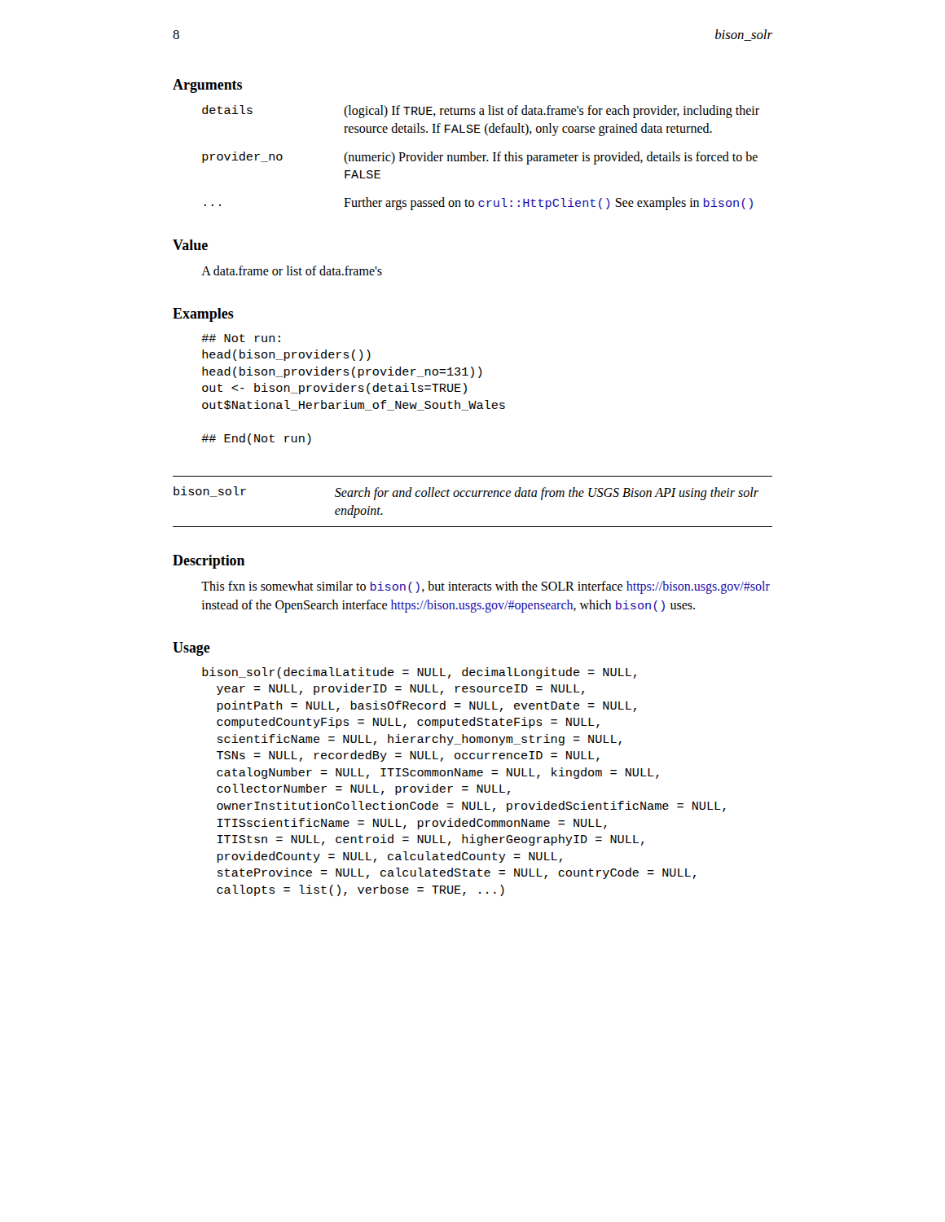8 bison_solr
Arguments
details
(logical) If TRUE, returns a list of data.frame's for each provider, including their resource details. If FALSE (default), only coarse grained data returned.
provider_no
(numeric) Provider number. If this parameter is provided, details is forced to be FALSE
...
Further args passed on to crul::HttpClient() See examples in bison()
Value
A data.frame or list of data.frame's
Examples
## Not run:
head(bison_providers())
head(bison_providers(provider_no=131))
out <- bison_providers(details=TRUE)
out$National_Herbarium_of_New_South_Wales

## End(Not run)
bison_solr
Search for and collect occurrence data from the USGS Bison API using their solr endpoint.
Description
This fxn is somewhat similar to bison(), but interacts with the SOLR interface https://bison.usgs.gov/#solr instead of the OpenSearch interface https://bison.usgs.gov/#opensearch, which bison() uses.
Usage
bison_solr(decimalLatitude = NULL, decimalLongitude = NULL,
  year = NULL, providerID = NULL, resourceID = NULL,
  pointPath = NULL, basisOfRecord = NULL, eventDate = NULL,
  computedCountyFips = NULL, computedStateFips = NULL,
  scientificName = NULL, hierarchy_homonym_string = NULL,
  TSNs = NULL, recordedBy = NULL, occurrenceID = NULL,
  catalogNumber = NULL, ITIScommonName = NULL, kingdom = NULL,
  collectorNumber = NULL, provider = NULL,
  ownerInstitutionCollectionCode = NULL, providedScientificName = NULL,
  ITISscientificName = NULL, providedCommonName = NULL,
  ITIStsn = NULL, centroid = NULL, higherGeographyID = NULL,
  providedCounty = NULL, calculatedCounty = NULL,
  stateProvince = NULL, calculatedState = NULL, countryCode = NULL,
  callopts = list(), verbose = TRUE, ...)